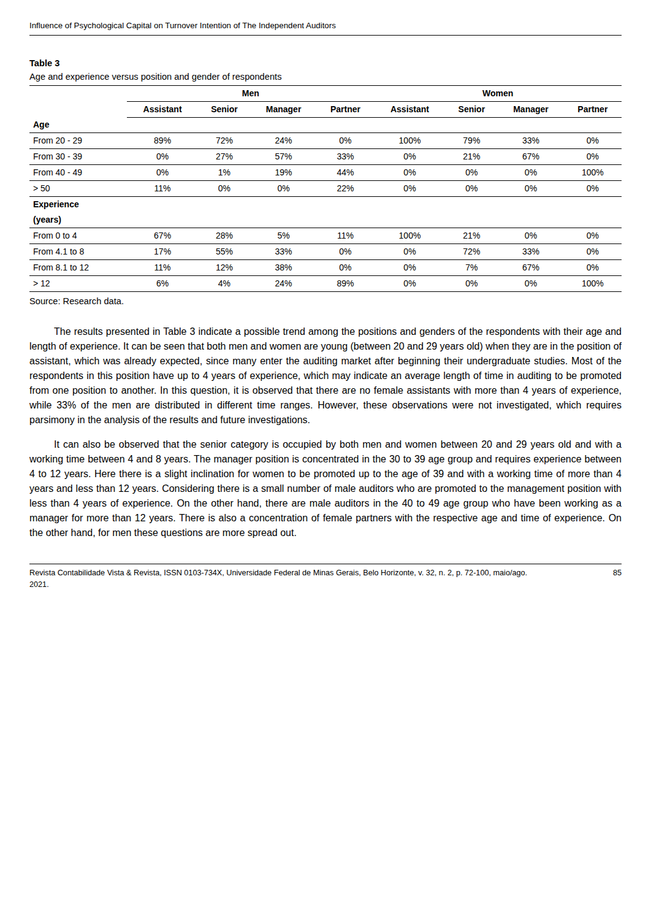Influence of Psychological Capital on Turnover Intention of The Independent Auditors
Table 3
Age and experience versus position and gender of respondents
| | Men | Women |
| --- | --- | --- |
| Assistant | Senior | Manager | Partner | Assistant | Senior | Manager | Partner |
| Age | |
| From 20 - 29 | 89% | 72% | 24% | 0% | 100% | 79% | 33% | 0% |
| From 30 - 39 | 0% | 27% | 57% | 33% | 0% | 21% | 67% | 0% |
| From 40 - 49 | 0% | 1% | 19% | 44% | 0% | 0% | 0% | 100% |
| > 50 | 11% | 0% | 0% | 22% | 0% | 0% | 0% | 0% |
| Experience | |
| (years) | |
| From 0 to 4 | 67% | 28% | 5% | 11% | 100% | 21% | 0% | 0% |
| From 4.1 to 8 | 17% | 55% | 33% | 0% | 0% | 72% | 33% | 0% |
| From 8.1 to 12 | 11% | 12% | 38% | 0% | 0% | 7% | 67% | 0% |
| > 12 | 6% | 4% | 24% | 89% | 0% | 0% | 0% | 100% |
Source: Research data.
The results presented in Table 3 indicate a possible trend among the positions and genders of the respondents with their age and length of experience. It can be seen that both men and women are young (between 20 and 29 years old) when they are in the position of assistant, which was already expected, since many enter the auditing market after beginning their undergraduate studies. Most of the respondents in this position have up to 4 years of experience, which may indicate an average length of time in auditing to be promoted from one position to another. In this question, it is observed that there are no female assistants with more than 4 years of experience, while 33% of the men are distributed in different time ranges. However, these observations were not investigated, which requires parsimony in the analysis of the results and future investigations.
It can also be observed that the senior category is occupied by both men and women between 20 and 29 years old and with a working time between 4 and 8 years. The manager position is concentrated in the 30 to 39 age group and requires experience between 4 to 12 years. Here there is a slight inclination for women to be promoted up to the age of 39 and with a working time of more than 4 years and less than 12 years. Considering there is a small number of male auditors who are promoted to the management position with less than 4 years of experience. On the other hand, there are male auditors in the 40 to 49 age group who have been working as a manager for more than 12 years. There is also a concentration of female partners with the respective age and time of experience. On the other hand, for men these questions are more spread out.
Revista Contabilidade Vista & Revista, ISSN 0103-734X, Universidade Federal de Minas Gerais, Belo Horizonte, v. 32, n. 2, p. 72-100, maio/ago. 2021.
85